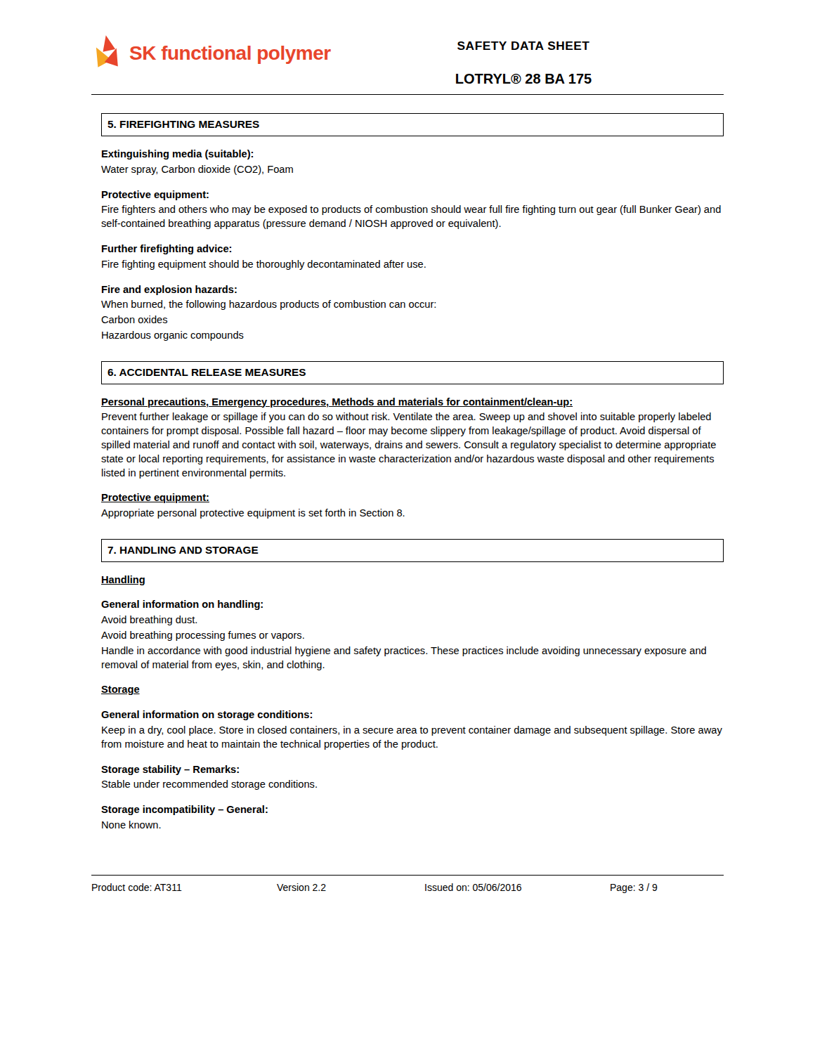SK functional polymer
SAFETY DATA SHEET
LOTRYL® 28 BA 175
5. FIREFIGHTING MEASURES
Extinguishing media (suitable):
Water spray, Carbon dioxide (CO2), Foam
Protective equipment:
Fire fighters and others who may be exposed to products of combustion should wear full fire fighting turn out gear (full Bunker Gear) and self-contained breathing apparatus (pressure demand / NIOSH approved or equivalent).
Further firefighting advice:
Fire fighting equipment should be thoroughly decontaminated after use.
Fire and explosion hazards:
When burned, the following hazardous products of combustion can occur:
Carbon oxides
Hazardous organic compounds
6. ACCIDENTAL RELEASE MEASURES
Personal precautions, Emergency procedures, Methods and materials for containment/clean-up:
Prevent further leakage or spillage if you can do so without risk. Ventilate the area. Sweep up and shovel into suitable properly labeled containers for prompt disposal. Possible fall hazard – floor may become slippery from leakage/spillage of product. Avoid dispersal of spilled material and runoff and contact with soil, waterways, drains and sewers. Consult a regulatory specialist to determine appropriate state or local reporting requirements, for assistance in waste characterization and/or hazardous waste disposal and other requirements listed in pertinent environmental permits.
Protective equipment:
Appropriate personal protective equipment is set forth in Section 8.
7. HANDLING AND STORAGE
Handling
General information on handling:
Avoid breathing dust.
Avoid breathing processing fumes or vapors.
Handle in accordance with good industrial hygiene and safety practices. These practices include avoiding unnecessary exposure and removal of material from eyes, skin, and clothing.
Storage
General information on storage conditions:
Keep in a dry, cool place. Store in closed containers, in a secure area to prevent container damage and subsequent spillage. Store away from moisture and heat to maintain the technical properties of the product.
Storage stability – Remarks:
Stable under recommended storage conditions.
Storage incompatibility – General:
None known.
Product code: AT311 Version 2.2 Issued on: 05/06/2016 Page: 3 / 9